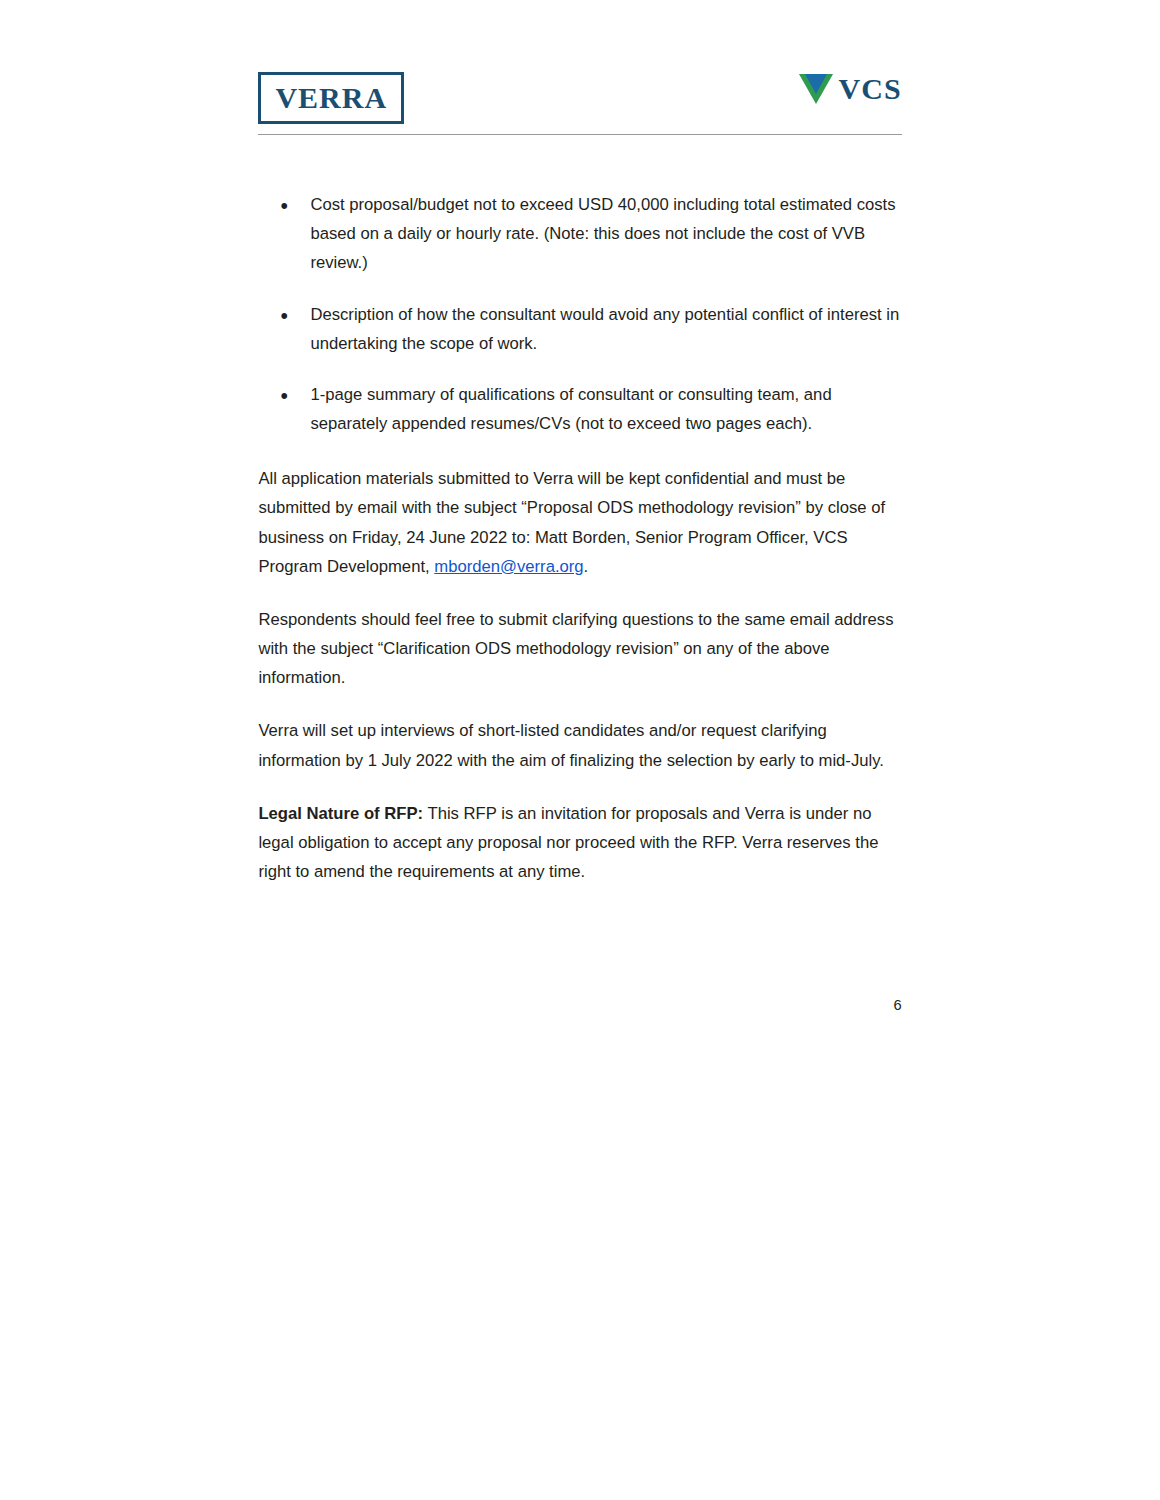VERRA
VCS
Cost proposal/budget not to exceed USD 40,000 including total estimated costs based on a daily or hourly rate. (Note: this does not include the cost of VVB review.)
Description of how the consultant would avoid any potential conflict of interest in undertaking the scope of work.
1-page summary of qualifications of consultant or consulting team, and separately appended resumes/CVs (not to exceed two pages each).
All application materials submitted to Verra will be kept confidential and must be submitted by email with the subject “Proposal ODS methodology revision” by close of business on Friday, 24 June 2022 to: Matt Borden, Senior Program Officer, VCS Program Development, mborden@verra.org.
Respondents should feel free to submit clarifying questions to the same email address with the subject “Clarification ODS methodology revision” on any of the above information.
Verra will set up interviews of short-listed candidates and/or request clarifying information by 1 July 2022 with the aim of finalizing the selection by early to mid-July.
Legal Nature of RFP: This RFP is an invitation for proposals and Verra is under no legal obligation to accept any proposal nor proceed with the RFP. Verra reserves the right to amend the requirements at any time.
6